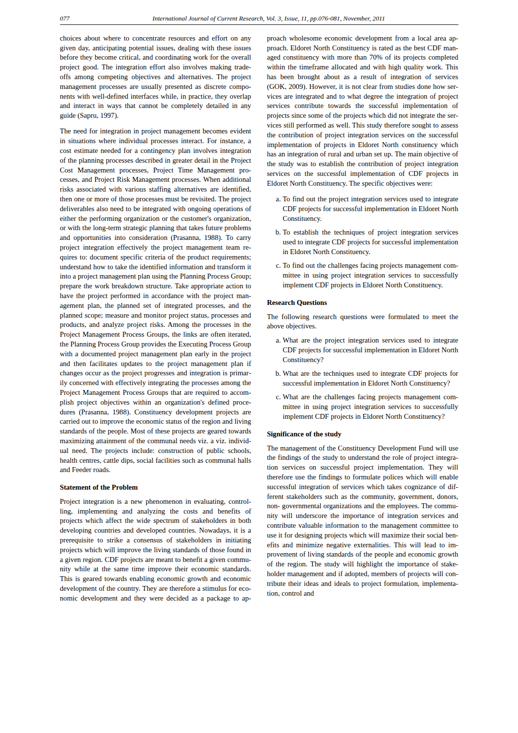077 International Journal of Current Research, Vol. 3, Issue, 11, pp.076-081, November, 2011
choices about where to concentrate resources and effort on any given day, anticipating potential issues, dealing with these issues before they become critical, and coordinating work for the overall project good. The integration effort also involves making trade-offs among competing objectives and alternatives. The project management processes are usually presented as discrete components with well-defined interfaces while, in practice, they overlap and interact in ways that cannot be completely detailed in any guide (Sapru, 1997).
The need for integration in project management becomes evident in situations where individual processes interact. For instance, a cost estimate needed for a contingency plan involves integration of the planning processes described in greater detail in the Project Cost Management processes, Project Time Management processes, and Project Risk Management processes. When additional risks associated with various staffing alternatives are identified, then one or more of those processes must be revisited. The project deliverables also need to be integrated with ongoing operations of either the performing organization or the customer's organization, or with the long-term strategic planning that takes future problems and opportunities into consideration (Prasanna, 1988). To carry project integration effectively the project management team requires to: document specific criteria of the product requirements; understand how to take the identified information and transform it into a project management plan using the Planning Process Group; prepare the work breakdown structure. Take appropriate action to have the project performed in accordance with the project management plan, the planned set of integrated processes, and the planned scope; measure and monitor project status, processes and products, and analyze project risks. Among the processes in the Project Management Process Groups, the links are often iterated, the Planning Process Group provides the Executing Process Group with a documented project management plan early in the project and then facilitates updates to the project management plan if changes occur as the project progresses and integration is primarily concerned with effectively integrating the processes among the Project Management Process Groups that are required to accomplish project objectives within an organization's defined procedures (Prasanna, 1988). Constituency development projects are carried out to improve the economic status of the region and living standards of the people. Most of these projects are geared towards maximizing attainment of the communal needs viz. a viz. individual need. The projects include: construction of public schools, health centres, cattle dips, social facilities such as communal halls and Feeder roads.
Statement of the Problem
Project integration is a new phenomenon in evaluating, controlling, implementing and analyzing the costs and benefits of projects which affect the wide spectrum of stakeholders in both developing countries and developed countries. Nowadays, it is a prerequisite to strike a consensus of stakeholders in initiating projects which will improve the living standards of those found in a given region. CDF projects are meant to benefit a given community while at the same time improve their economic standards. This is geared towards enabling economic growth and economic development of the country. They are therefore a stimulus for economic development and they were decided as a package to approach wholesome economic development from a local area approach. Eldoret North Constituency is rated as the best CDF managed constituency with more than 70% of its projects completed within the timeframe allocated and with high quality work. This has been brought about as a result of integration of services (GOK, 2009). However, it is not clear from studies done how services are integrated and to what degree the integration of project services contribute towards the successful implementation of projects since some of the projects which did not integrate the services still performed as well. This study therefore sought to assess the contribution of project integration services on the successful implementation of projects in Eldoret North constituency which has an integration of rural and urban set up. The main objective of the study was to establish the contribution of project integration services on the successful implementation of CDF projects in Eldoret North Constituency. The specific objectives were:
To find out the project integration services used to integrate CDF projects for successful implementation in Eldoret North Constituency.
To establish the techniques of project integration services used to integrate CDF projects for successful implementation in Eldoret North Constituency.
To find out the challenges facing projects management committee in using project integration services to successfully implement CDF projects in Eldoret North Constituency.
Research Questions
The following research questions were formulated to meet the above objectives.
What are the project integration services used to integrate CDF projects for successful implementation in Eldoret North Constituency?
What are the techniques used to integrate CDF projects for successful implementation in Eldoret North Constituency?
What are the challenges facing projects management committee in using project integration services to successfully implement CDF projects in Eldoret North Constituency?
Significance of the study
The management of the Constituency Development Fund will use the findings of the study to understand the role of project integration services on successful project implementation. They will therefore use the findings to formulate polices which will enable successful integration of services which takes cognizance of different stakeholders such as the community, government, donors, non- governmental organizations and the employees. The community will underscore the importance of integration services and contribute valuable information to the management committee to use it for designing projects which will maximize their social benefits and minimize negative externalities. This will lead to improvement of living standards of the people and economic growth of the region. The study will highlight the importance of stakeholder management and if adopted, members of projects will contribute their ideas and ideals to project formulation, implementation, control and